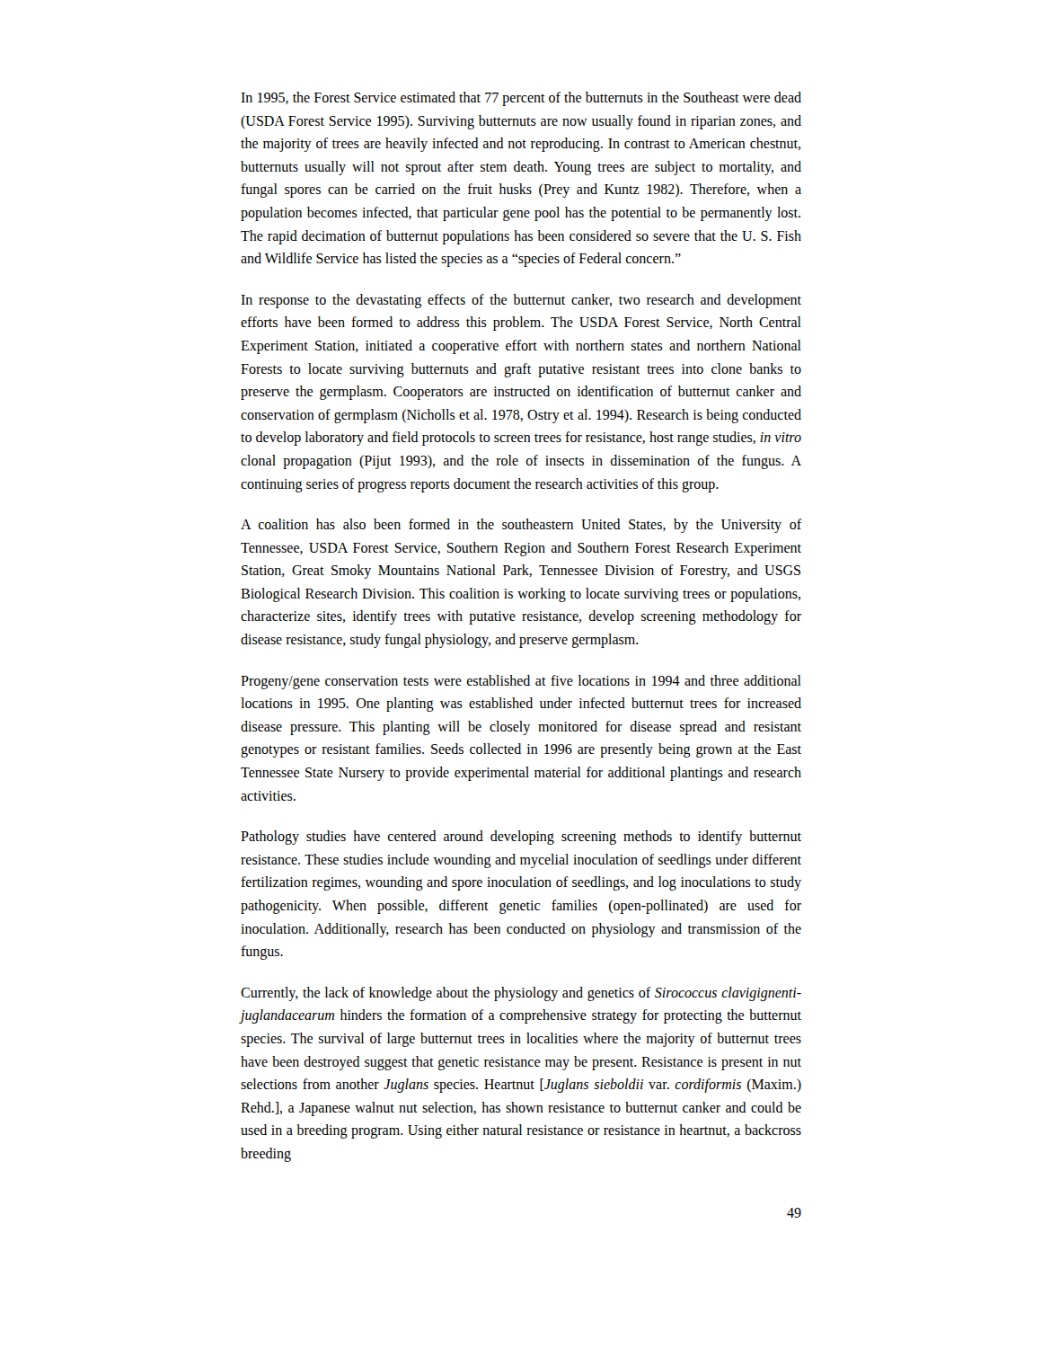In 1995, the Forest Service estimated that 77 percent of the butternuts in the Southeast were dead (USDA Forest Service 1995). Surviving butternuts are now usually found in riparian zones, and the majority of trees are heavily infected and not reproducing. In contrast to American chestnut, butternuts usually will not sprout after stem death. Young trees are subject to mortality, and fungal spores can be carried on the fruit husks (Prey and Kuntz 1982). Therefore, when a population becomes infected, that particular gene pool has the potential to be permanently lost. The rapid decimation of butternut populations has been considered so severe that the U. S. Fish and Wildlife Service has listed the species as a “species of Federal concern.”
In response to the devastating effects of the butternut canker, two research and development efforts have been formed to address this problem. The USDA Forest Service, North Central Experiment Station, initiated a cooperative effort with northern states and northern National Forests to locate surviving butternuts and graft putative resistant trees into clone banks to preserve the germplasm. Cooperators are instructed on identification of butternut canker and conservation of germplasm (Nicholls et al. 1978, Ostry et al. 1994). Research is being conducted to develop laboratory and field protocols to screen trees for resistance, host range studies, in vitro clonal propagation (Pijut 1993), and the role of insects in dissemination of the fungus. A continuing series of progress reports document the research activities of this group.
A coalition has also been formed in the southeastern United States, by the University of Tennessee, USDA Forest Service, Southern Region and Southern Forest Research Experiment Station, Great Smoky Mountains National Park, Tennessee Division of Forestry, and USGS Biological Research Division. This coalition is working to locate surviving trees or populations, characterize sites, identify trees with putative resistance, develop screening methodology for disease resistance, study fungal physiology, and preserve germplasm.
Progeny/gene conservation tests were established at five locations in 1994 and three additional locations in 1995. One planting was established under infected butternut trees for increased disease pressure. This planting will be closely monitored for disease spread and resistant genotypes or resistant families. Seeds collected in 1996 are presently being grown at the East Tennessee State Nursery to provide experimental material for additional plantings and research activities.
Pathology studies have centered around developing screening methods to identify butternut resistance. These studies include wounding and mycelial inoculation of seedlings under different fertilization regimes, wounding and spore inoculation of seedlings, and log inoculations to study pathogenicity. When possible, different genetic families (open-pollinated) are used for inoculation. Additionally, research has been conducted on physiology and transmission of the fungus.
Currently, the lack of knowledge about the physiology and genetics of Sirococcus clavigignenti-juglandacearum hinders the formation of a comprehensive strategy for protecting the butternut species. The survival of large butternut trees in localities where the majority of butternut trees have been destroyed suggest that genetic resistance may be present. Resistance is present in nut selections from another Juglans species. Heartnut [Juglans sieboldii var. cordiformis (Maxim.) Rehd.], a Japanese walnut nut selection, has shown resistance to butternut canker and could be used in a breeding program. Using either natural resistance or resistance in heartnut, a backcross breeding
49